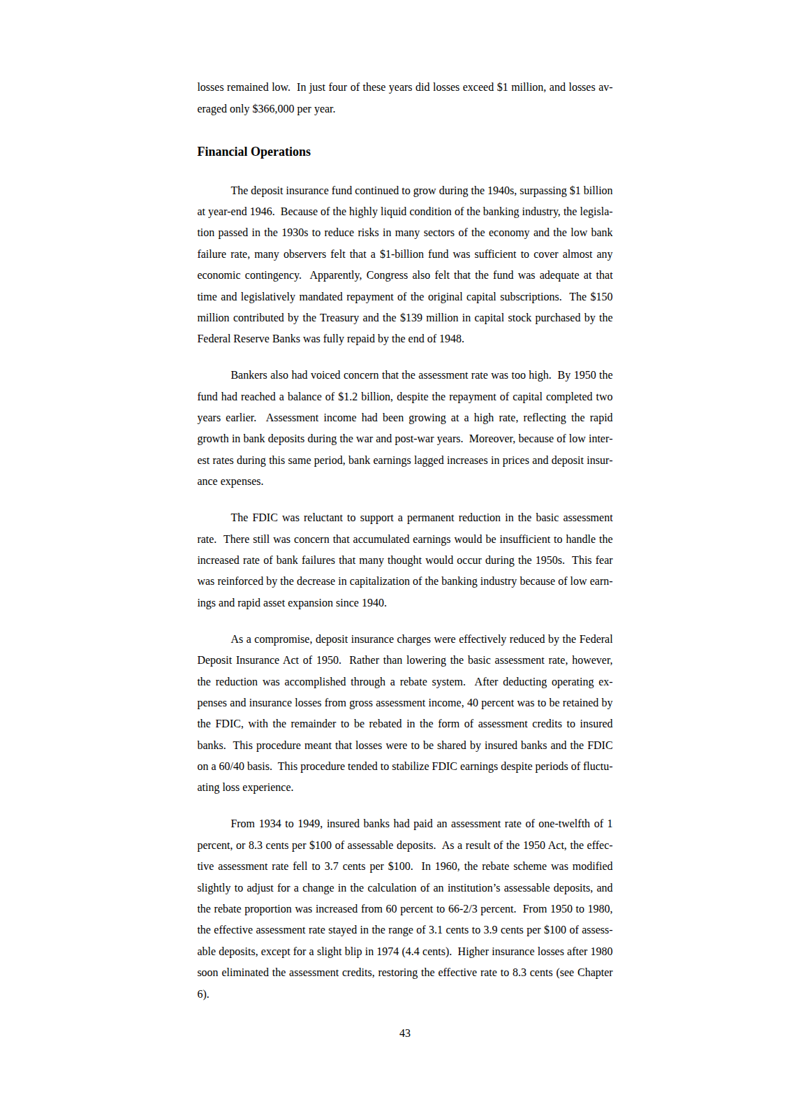losses remained low. In just four of these years did losses exceed $1 million, and losses averaged only $366,000 per year.
Financial Operations
The deposit insurance fund continued to grow during the 1940s, surpassing $1 billion at year-end 1946. Because of the highly liquid condition of the banking industry, the legislation passed in the 1930s to reduce risks in many sectors of the economy and the low bank failure rate, many observers felt that a $1-billion fund was sufficient to cover almost any economic contingency. Apparently, Congress also felt that the fund was adequate at that time and legislatively mandated repayment of the original capital subscriptions. The $150 million contributed by the Treasury and the $139 million in capital stock purchased by the Federal Reserve Banks was fully repaid by the end of 1948.
Bankers also had voiced concern that the assessment rate was too high. By 1950 the fund had reached a balance of $1.2 billion, despite the repayment of capital completed two years earlier. Assessment income had been growing at a high rate, reflecting the rapid growth in bank deposits during the war and post-war years. Moreover, because of low interest rates during this same period, bank earnings lagged increases in prices and deposit insurance expenses.
The FDIC was reluctant to support a permanent reduction in the basic assessment rate. There still was concern that accumulated earnings would be insufficient to handle the increased rate of bank failures that many thought would occur during the 1950s. This fear was reinforced by the decrease in capitalization of the banking industry because of low earnings and rapid asset expansion since 1940.
As a compromise, deposit insurance charges were effectively reduced by the Federal Deposit Insurance Act of 1950. Rather than lowering the basic assessment rate, however, the reduction was accomplished through a rebate system. After deducting operating expenses and insurance losses from gross assessment income, 40 percent was to be retained by the FDIC, with the remainder to be rebated in the form of assessment credits to insured banks. This procedure meant that losses were to be shared by insured banks and the FDIC on a 60/40 basis. This procedure tended to stabilize FDIC earnings despite periods of fluctuating loss experience.
From 1934 to 1949, insured banks had paid an assessment rate of one-twelfth of 1 percent, or 8.3 cents per $100 of assessable deposits. As a result of the 1950 Act, the effective assessment rate fell to 3.7 cents per $100. In 1960, the rebate scheme was modified slightly to adjust for a change in the calculation of an institution’s assessable deposits, and the rebate proportion was increased from 60 percent to 66-2/3 percent. From 1950 to 1980, the effective assessment rate stayed in the range of 3.1 cents to 3.9 cents per $100 of assessable deposits, except for a slight blip in 1974 (4.4 cents). Higher insurance losses after 1980 soon eliminated the assessment credits, restoring the effective rate to 8.3 cents (see Chapter 6).
43